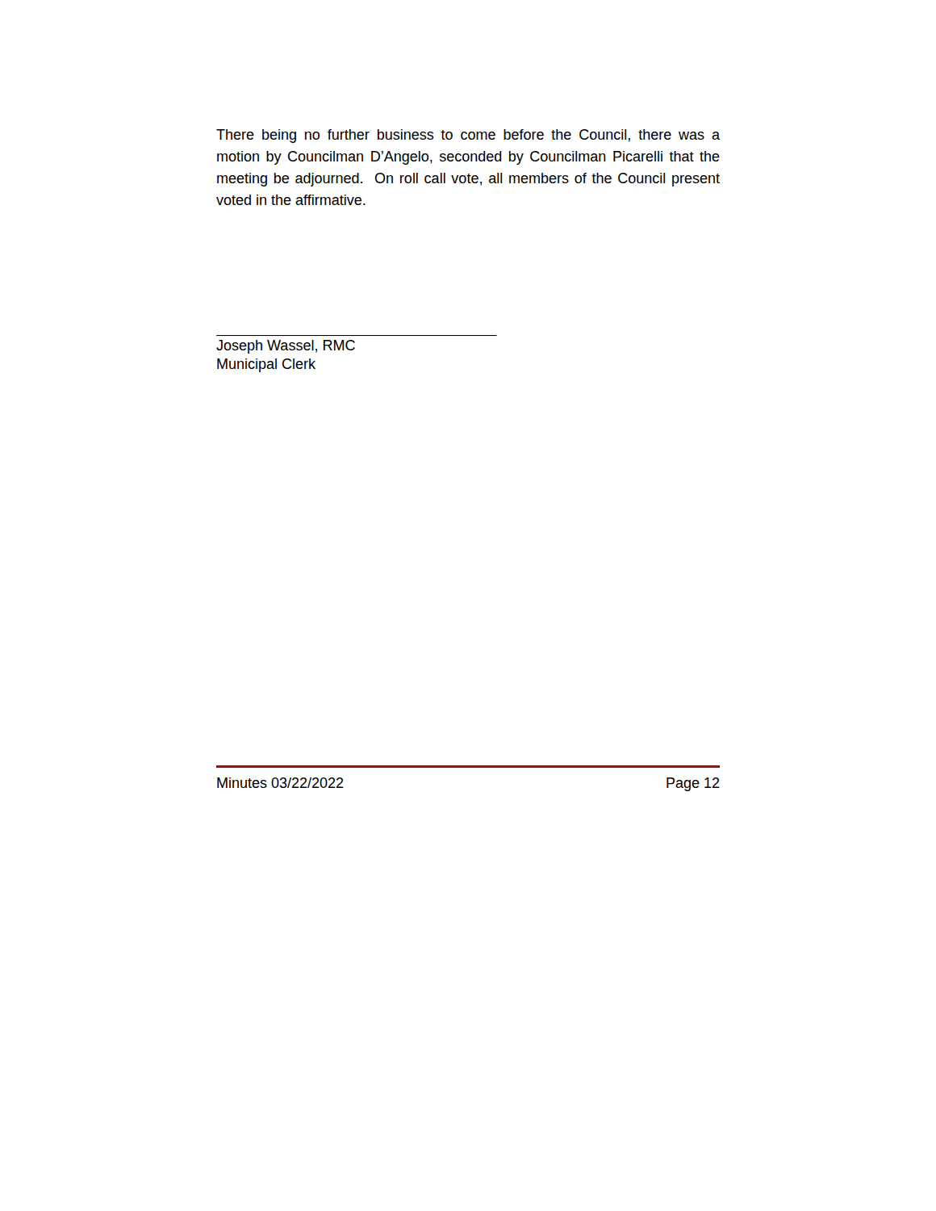There being no further business to come before the Council, there was a motion by Councilman D’Angelo, seconded by Councilman Picarelli that the meeting be adjourned. On roll call vote, all members of the Council present voted in the affirmative.
Joseph Wassel, RMC
Municipal Clerk
Minutes 03/22/2022 Page 12